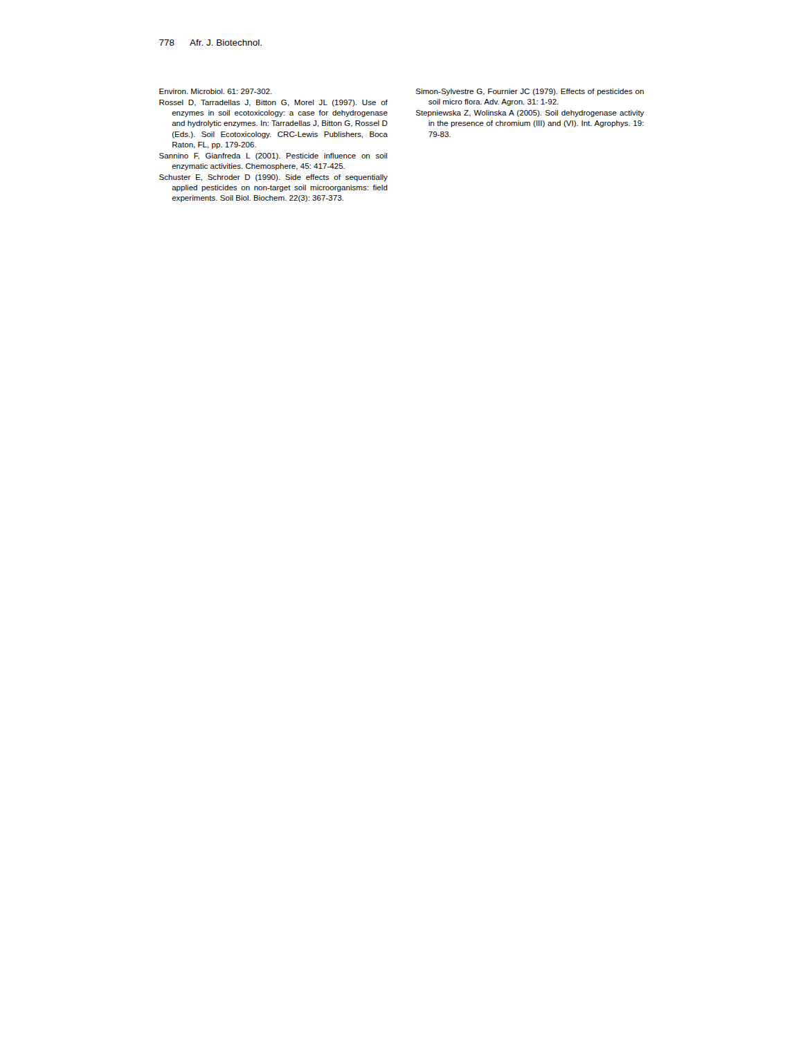778 Afr. J. Biotechnol.
Environ. Microbiol. 61: 297-302.
Rossel D, Tarradellas J, Bitton G, Morel JL (1997). Use of enzymes in soil ecotoxicology: a case for dehydrogenase and hydrolytic enzymes. In: Tarradellas J, Bitton G, Rossel D (Eds.). Soil Ecotoxicology. CRC-Lewis Publishers, Boca Raton, FL, pp. 179-206.
Sannino F, Gianfreda L (2001). Pesticide influence on soil enzymatic activities. Chemosphere, 45: 417-425.
Schuster E, Schroder D (1990). Side effects of sequentially applied pesticides on non-target soil microorganisms: field experiments. Soil Biol. Biochem. 22(3): 367-373.
Simon-Sylvestre G, Fournier JC (1979). Effects of pesticides on soil micro flora. Adv. Agron. 31: 1-92.
Stepniewska Z, Wolinska A (2005). Soil dehydrogenase activity in the presence of chromium (III) and (VI). Int. Agrophys. 19: 79-83.